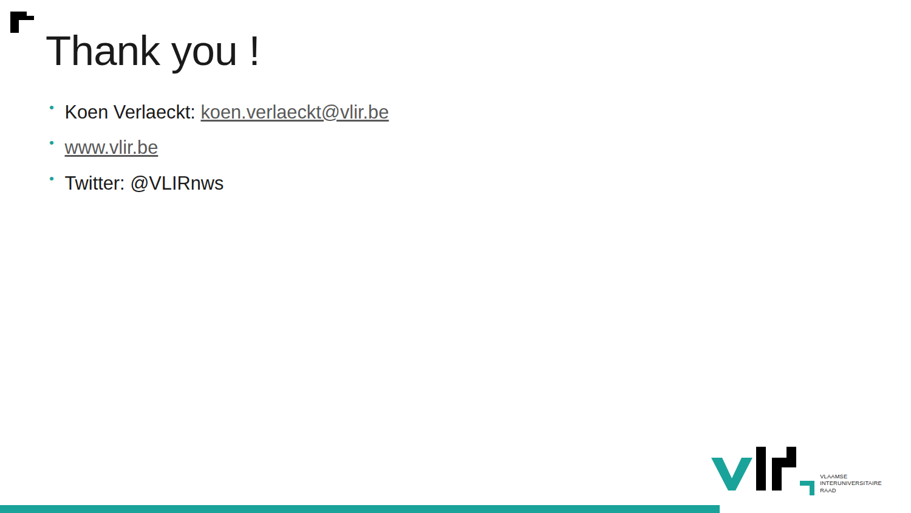Thank you !
Koen Verlaeckt: koen.verlaeckt@vlir.be
www.vlir.be
Twitter: @VLIRnws
Vlaamse
Interuniversitaire
Raad